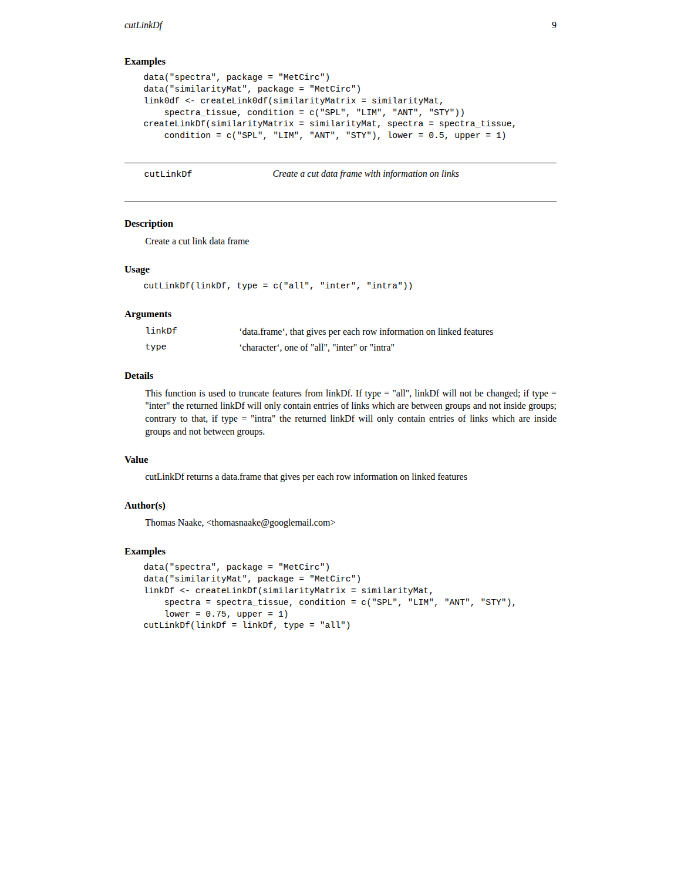cutLinkDf 9
Examples
data("spectra", package = "MetCirc")
data("similarityMat", package = "MetCirc")
link0df <- createLink0df(similarityMatrix = similarityMat,
    spectra_tissue, condition = c("SPL", "LIM", "ANT", "STY"))
createLinkDf(similarityMatrix = similarityMat, spectra = spectra_tissue,
    condition = c("SPL", "LIM", "ANT", "STY"), lower = 0.5, upper = 1)
cutLinkDf Create a cut data frame with information on links
Description
Create a cut link data frame
Usage
cutLinkDf(linkDf, type = c("all", "inter", "intra"))
Arguments
linkDf
‘data.frame‘, that gives per each row information on linked features
type
‘character‘, one of "all", "inter" or "intra"
Details
This function is used to truncate features from linkDf. If type = "all", linkDf will not be changed; if type = "inter" the returned linkDf will only contain entries of links which are between groups and not inside groups; contrary to that, if type = "intra" the returned linkDf will only contain entries of links which are inside groups and not between groups.
Value
cutLinkDf returns a data.frame that gives per each row information on linked features
Author(s)
Thomas Naake, <thomasnaake@googlemail.com>
Examples
data("spectra", package = "MetCirc")
data("similarityMat", package = "MetCirc")
linkDf <- createLinkDf(similarityMatrix = similarityMat,
    spectra = spectra_tissue, condition = c("SPL", "LIM", "ANT", "STY"),
    lower = 0.75, upper = 1)
cutLinkDf(linkDf = linkDf, type = "all")